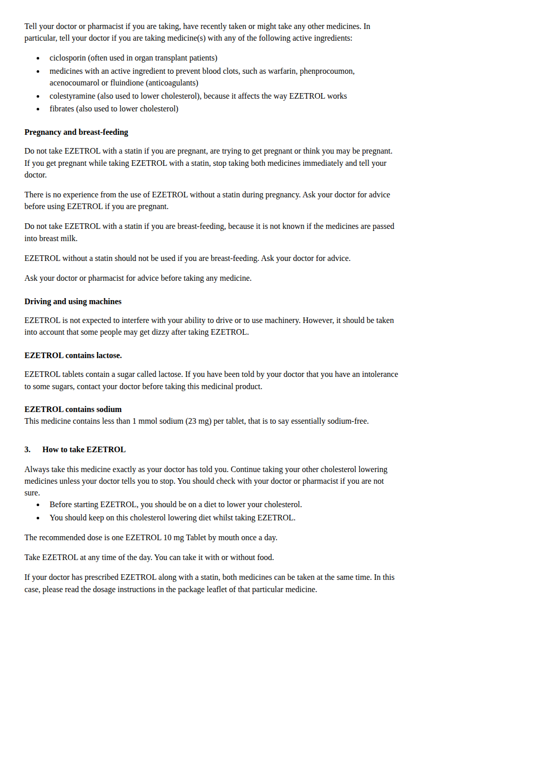Tell your doctor or pharmacist if you are taking, have recently taken or might take any other medicines. In particular, tell your doctor if you are taking medicine(s) with any of the following active ingredients:
ciclosporin (often used in organ transplant patients)
medicines with an active ingredient to prevent blood clots, such as warfarin, phenprocoumon, acenocoumarol or fluindione (anticoagulants)
colestyramine (also used to lower cholesterol), because it affects the way EZETROL works
fibrates (also used to lower cholesterol)
Pregnancy and breast-feeding
Do not take EZETROL with a statin if you are pregnant, are trying to get pregnant or think you may be pregnant. If you get pregnant while taking EZETROL with a statin, stop taking both medicines immediately and tell your doctor.
There is no experience from the use of EZETROL without a statin during pregnancy. Ask your doctor for advice before using EZETROL if you are pregnant.
Do not take EZETROL with a statin if you are breast-feeding, because it is not known if the medicines are passed into breast milk.
EZETROL without a statin should not be used if you are breast-feeding. Ask your doctor for advice.
Ask your doctor or pharmacist for advice before taking any medicine.
Driving and using machines
EZETROL is not expected to interfere with your ability to drive or to use machinery. However, it should be taken into account that some people may get dizzy after taking EZETROL.
EZETROL contains lactose.
EZETROL tablets contain a sugar called lactose. If you have been told by your doctor that you have an intolerance to some sugars, contact your doctor before taking this medicinal product.
EZETROL contains sodium
This medicine contains less than 1 mmol sodium (23 mg) per tablet, that is to say essentially sodium-free.
3. How to take EZETROL
Always take this medicine exactly as your doctor has told you. Continue taking your other cholesterol lowering medicines unless your doctor tells you to stop. You should check with your doctor or pharmacist if you are not sure.
Before starting EZETROL, you should be on a diet to lower your cholesterol.
You should keep on this cholesterol lowering diet whilst taking EZETROL.
The recommended dose is one EZETROL 10 mg Tablet by mouth once a day.
Take EZETROL at any time of the day. You can take it with or without food.
If your doctor has prescribed EZETROL along with a statin, both medicines can be taken at the same time. In this case, please read the dosage instructions in the package leaflet of that particular medicine.